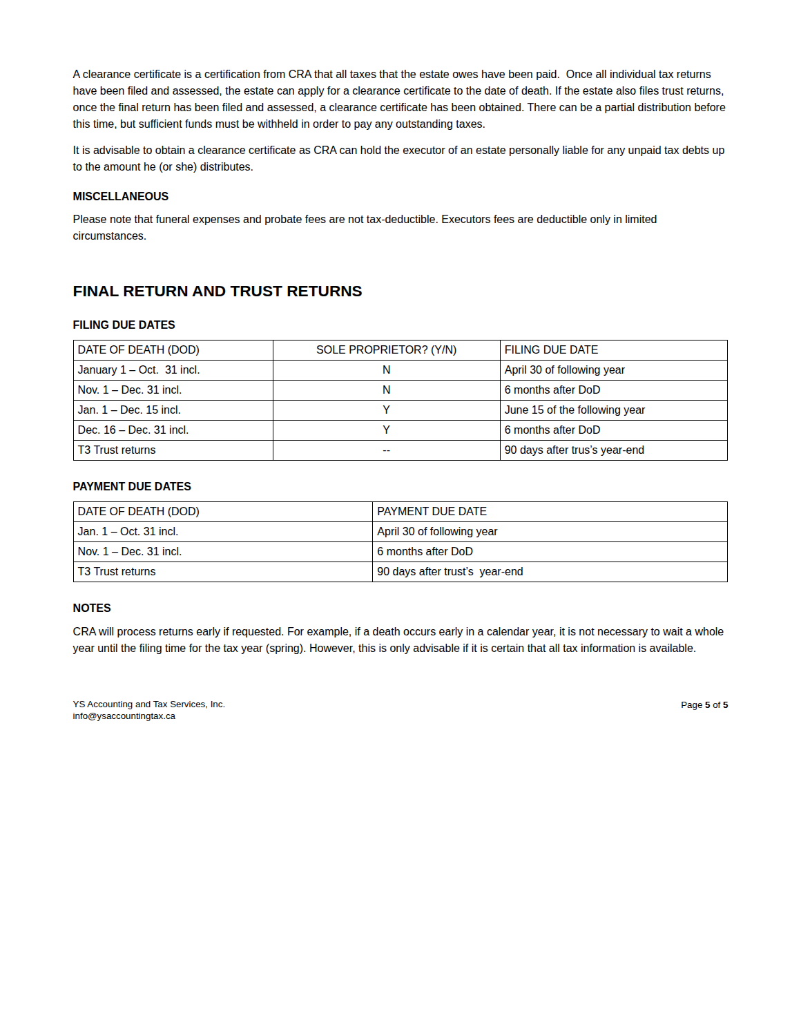A clearance certificate is a certification from CRA that all taxes that the estate owes have been paid. Once all individual tax returns have been filed and assessed, the estate can apply for a clearance certificate to the date of death. If the estate also files trust returns, once the final return has been filed and assessed, a clearance certificate has been obtained. There can be a partial distribution before this time, but sufficient funds must be withheld in order to pay any outstanding taxes.
It is advisable to obtain a clearance certificate as CRA can hold the executor of an estate personally liable for any unpaid tax debts up to the amount he (or she) distributes.
MISCELLANEOUS
Please note that funeral expenses and probate fees are not tax-deductible. Executors fees are deductible only in limited circumstances.
FINAL RETURN AND TRUST RETURNS
FILING DUE DATES
| DATE OF DEATH (DOD) | SOLE PROPRIETOR? (Y/N) | FILING DUE DATE |
| January 1 – Oct. 31 incl. | N | April 30 of following year |
| Nov. 1 – Dec. 31 incl. | N | 6 months after DoD |
| Jan. 1 – Dec. 15 incl. | Y | June 15 of the following year |
| Dec. 16 – Dec. 31 incl. | Y | 6 months after DoD |
| T3 Trust returns | -- | 90 days after trus’s year-end |
PAYMENT DUE DATES
| DATE OF DEATH (DOD) | PAYMENT DUE DATE |
| Jan. 1 – Oct. 31 incl. | April 30 of following year |
| Nov. 1 – Dec. 31 incl. | 6 months after DoD |
| T3 Trust returns | 90 days after trust’s year-end |
NOTES
CRA will process returns early if requested. For example, if a death occurs early in a calendar year, it is not necessary to wait a whole year until the filing time for the tax year (spring). However, this is only advisable if it is certain that all tax information is available.
YS Accounting and Tax Services, Inc.
info@ysaccountingtax.ca
Page 5 of 5